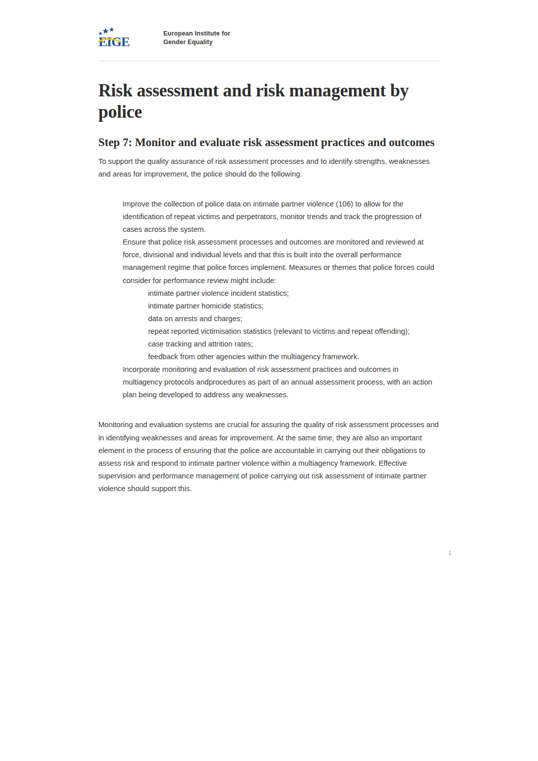EIGE
European Institute for
Gender Equality
Risk assessment and risk management by police
Step 7: Monitor and evaluate risk assessment practices and outcomes
To support the quality assurance of risk assessment processes and to identify strengths, weaknesses and areas for improvement, the police should do the following.
Improve the collection of police data on intimate partner violence (106) to allow for the identification of repeat victims and perpetrators, monitor trends and track the progression of cases across the system.
Ensure that police risk assessment processes and outcomes are monitored and reviewed at force, divisional and individual levels and that this is built into the overall performance management regime that police forces implement. Measures or themes that police forces could consider for performance review might include:
intimate partner violence incident statistics;
intimate partner homicide statistics;
data on arrests and charges;
repeat reported victimisation statistics (relevant to victims and repeat offending);
case tracking and attrition rates;
feedback from other agencies within the multiagency framework.
Incorporate monitoring and evaluation of risk assessment practices and outcomes in multiagency protocols andprocedures as part of an annual assessment process, with an action plan being developed to address any weaknesses.
Monitoring and evaluation systems are crucial for assuring the quality of risk assessment processes and in identifying weaknesses and areas for improvement. At the same time, they are also an important element in the process of ensuring that the police are accountable in carrying out their obligations to assess risk and respond to intimate partner violence within a multiagency framework. Effective supervision and performance management of police carrying out risk assessment of intimate partner violence should support this.
1